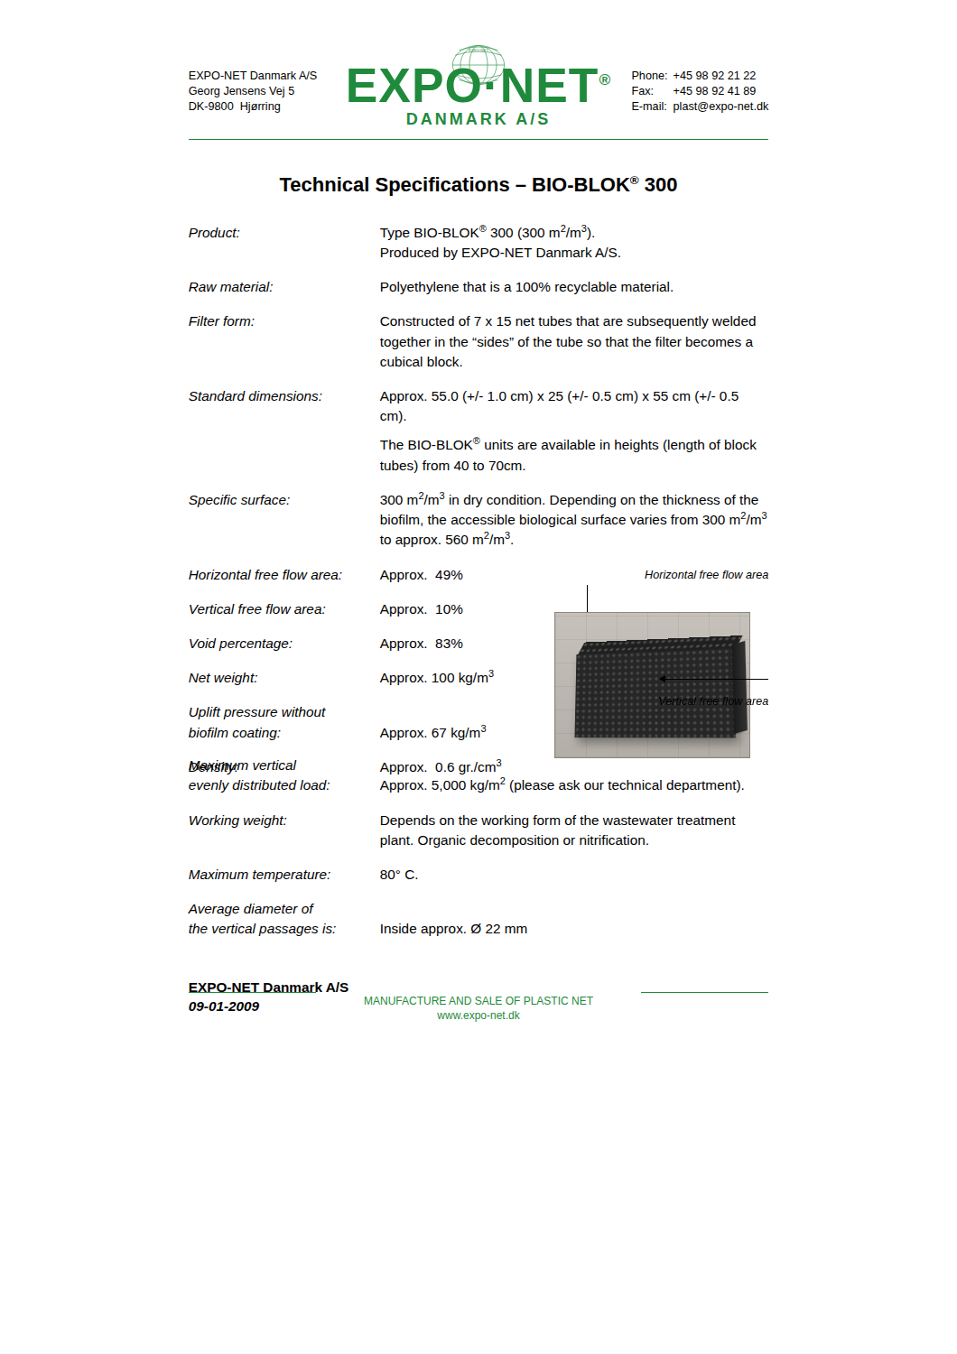EXPO-NET Danmark A/S
Georg Jensens Vej 5
DK-9800 Hjørring
| Phone: | +45 98 92 21 22 |
| Fax: | +45 98 92 41 89 |
| E-mail: | plast@expo-net.dk |
EXPO-NET
EXPO·NET®
DANMARK A/S
Technical Specifications – BIO-BLOK® 300
| Product: | Type BIO-BLOK ® 300 (300 m 2 /m 3 ). Produced by EXPO-NET Danmark A/S. |
| Raw material: | Polyethylene that is a 100% recyclable material. |
| Filter form: | Constructed of 7 x 15 net tubes that are subsequently welded together in the “sides” of the tube so that the filter becomes a cubical block. |
| Standard dimensions: | Approx. 55.0 (+/- 1.0 cm) x 25 (+/- 0.5 cm) x 55 cm (+/- 0.5 cm). The BIO-BLOK ® units are available in heights (length of block tubes) from 40 to 70cm. |
| Specific surface: | 300 m 2 /m 3 in dry condition. Depending on the thickness of the biofilm, the accessible biological surface varies from 300 m 2 /m 3 to approx. 560 m 2 /m 3 . |
| Horizontal free flow area: |
| Vertical free flow area: |
| Void percentage: |
| Net weight: |
| Uplift pressure without biofilm coating: |
| Density: |
| Approx. 49% |
| Approx. 10% |
| Approx. 83% |
| Approx. 100 kg/m 3 |
| Approx. 67 kg/m 3 |
| Approx. 0.6 gr./cm 3 |
Horizontal free flow area
Vertical free flow area
| Maximum vertical evenly distributed load: | Approx. 5,000 kg/m 2 (please ask our technical department). |
| Working weight: | Depends on the working form of the wastewater treatment plant. Organic decomposition or nitrification. |
| Maximum temperature: | 80° C. |
| Average diameter of the vertical passages is: | Inside approx. Ø 22 mm |
EXPO-NET Danmark A/S
09-01-2009
MANUFACTURE AND SALE OF PLASTIC NET
www.expo-net.dk